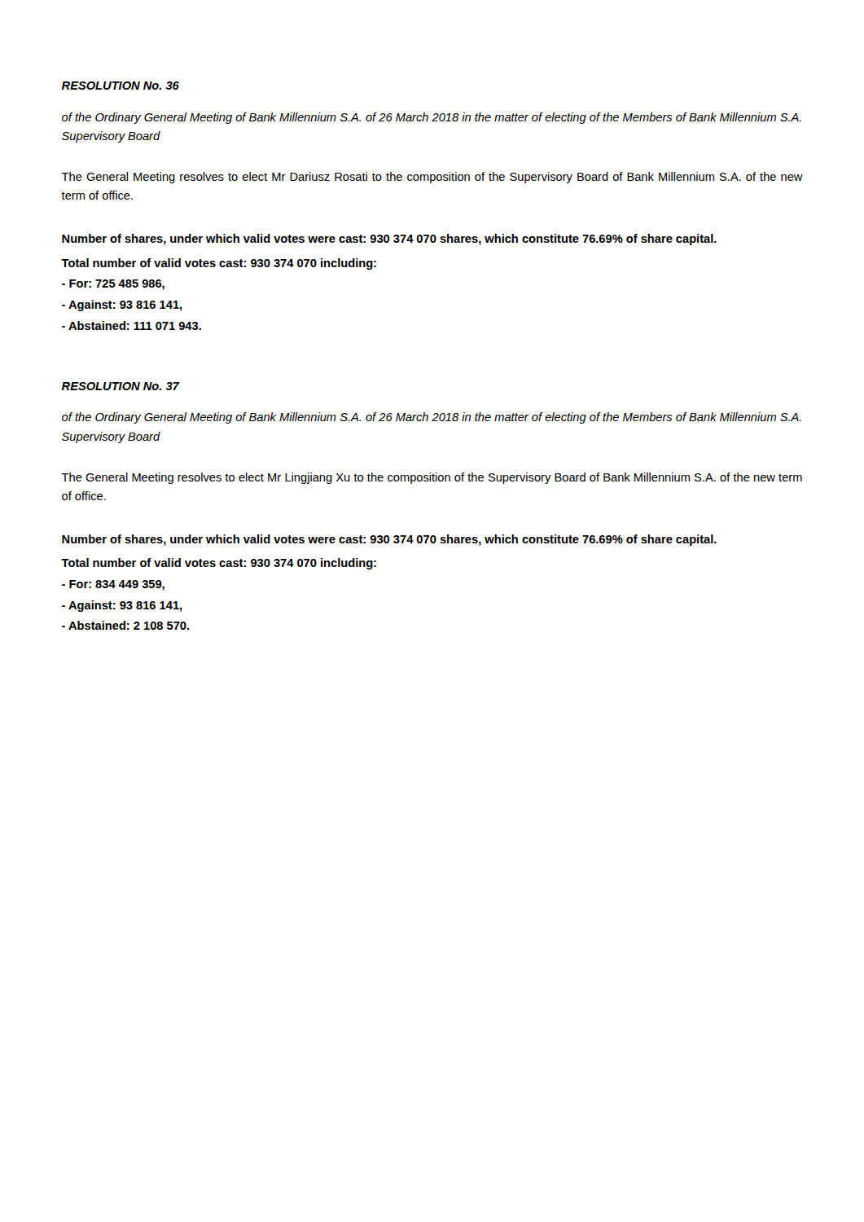RESOLUTION No. 36
of the Ordinary General Meeting of Bank Millennium S.A. of 26 March 2018 in the matter of electing of the Members of Bank Millennium S.A. Supervisory Board
The General Meeting resolves to elect Mr Dariusz Rosati to the composition of the Supervisory Board of Bank Millennium S.A. of the new term of office.
Number of shares, under which valid votes were cast: 930 374 070 shares, which constitute 76.69% of share capital.
Total number of valid votes cast: 930 374 070 including:
- For: 725 485 986,
- Against: 93 816 141,
- Abstained: 111 071 943.
RESOLUTION No. 37
of the Ordinary General Meeting of Bank Millennium S.A. of 26 March 2018 in the matter of electing of the Members of Bank Millennium S.A. Supervisory Board
The General Meeting resolves to elect Mr Lingjiang Xu to the composition of the Supervisory Board of Bank Millennium S.A. of the new term of office.
Number of shares, under which valid votes were cast: 930 374 070 shares, which constitute 76.69% of share capital.
Total number of valid votes cast: 930 374 070 including:
- For: 834 449 359,
- Against: 93 816 141,
- Abstained: 2 108 570.